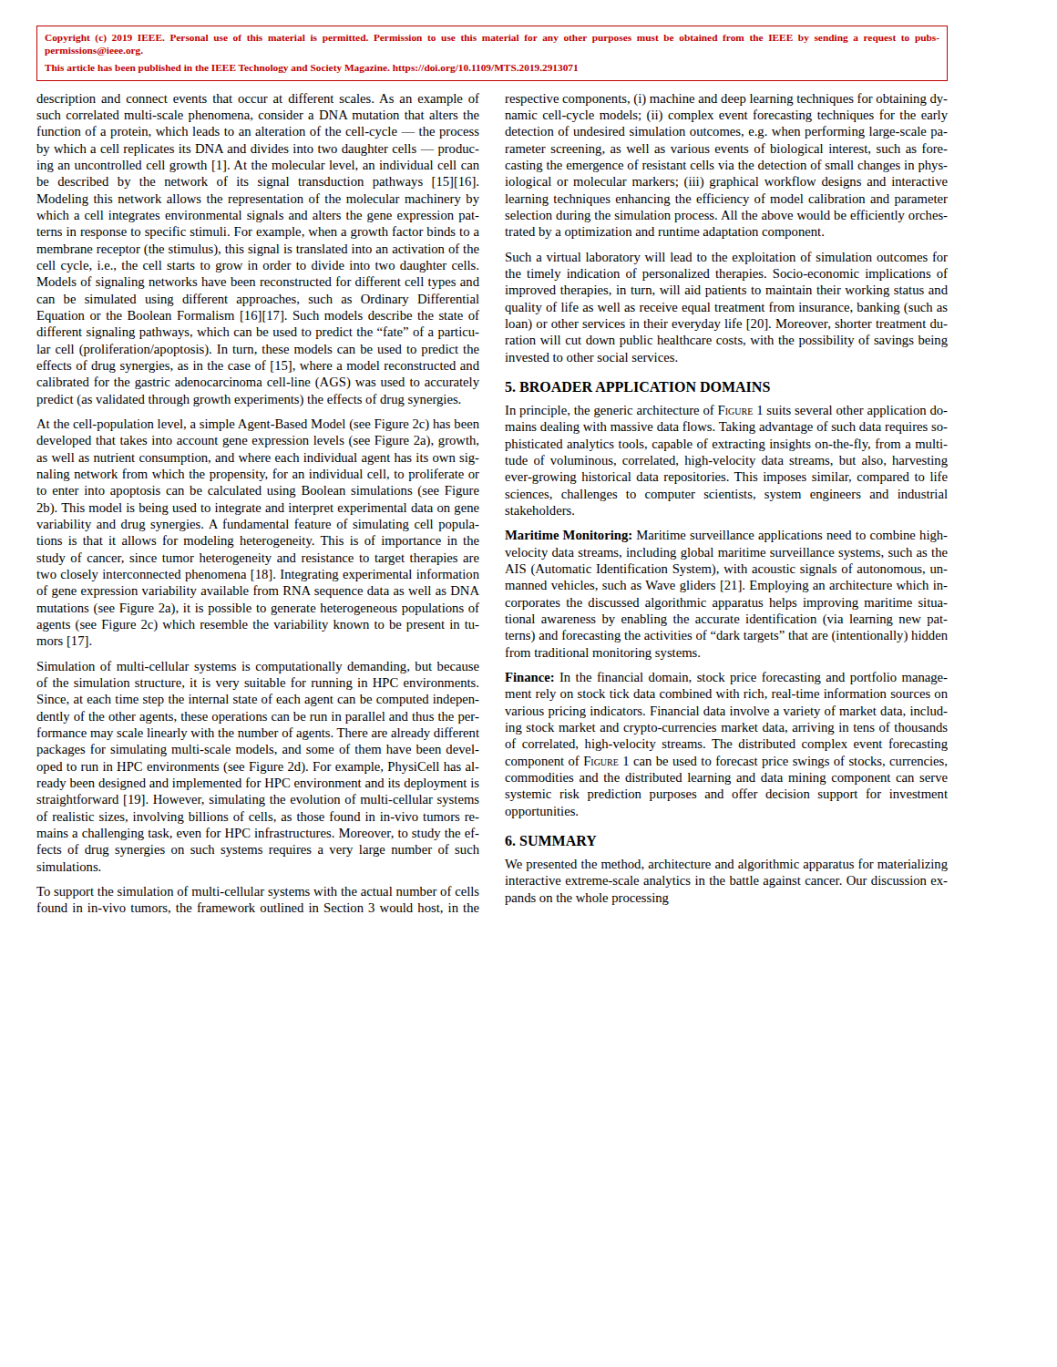Copyright (c) 2019 IEEE. Personal use of this material is permitted. Permission to use this material for any other purposes must be obtained from the IEEE by sending a request to pubs-permissions@ieee.org.
This article has been published in the IEEE Technology and Society Magazine. https://doi.org/10.1109/MTS.2019.2913071
description and connect events that occur at different scales. As an example of such correlated multi-scale phenomena, consider a DNA mutation that alters the function of a protein, which leads to an alteration of the cell-cycle — the process by which a cell replicates its DNA and divides into two daughter cells — producing an uncontrolled cell growth [1]. At the molecular level, an individual cell can be described by the network of its signal transduction pathways [15][16]. Modeling this network allows the representation of the molecular machinery by which a cell integrates environmental signals and alters the gene expression patterns in response to specific stimuli. For example, when a growth factor binds to a membrane receptor (the stimulus), this signal is translated into an activation of the cell cycle, i.e., the cell starts to grow in order to divide into two daughter cells. Models of signaling networks have been reconstructed for different cell types and can be simulated using different approaches, such as Ordinary Differential Equation or the Boolean Formalism [16][17]. Such models describe the state of different signaling pathways, which can be used to predict the “fate” of a particular cell (proliferation/apoptosis). In turn, these models can be used to predict the effects of drug synergies, as in the case of [15], where a model reconstructed and calibrated for the gastric adenocarcinoma cell-line (AGS) was used to accurately predict (as validated through growth experiments) the effects of drug synergies.
At the cell-population level, a simple Agent-Based Model (see Figure 2c) has been developed that takes into account gene expression levels (see Figure 2a), growth, as well as nutrient consumption, and where each individual agent has its own signaling network from which the propensity, for an individual cell, to proliferate or to enter into apoptosis can be calculated using Boolean simulations (see Figure 2b). This model is being used to integrate and interpret experimental data on gene variability and drug synergies. A fundamental feature of simulating cell populations is that it allows for modeling heterogeneity. This is of importance in the study of cancer, since tumor heterogeneity and resistance to target therapies are two closely interconnected phenomena [18]. Integrating experimental information of gene expression variability available from RNA sequence data as well as DNA mutations (see Figure 2a), it is possible to generate heterogeneous populations of agents (see Figure 2c) which resemble the variability known to be present in tumors [17].
Simulation of multi-cellular systems is computationally demanding, but because of the simulation structure, it is very suitable for running in HPC environments. Since, at each time step the internal state of each agent can be computed independently of the other agents, these operations can be run in parallel and thus the performance may scale linearly with the number of agents. There are already different packages for simulating multi-scale models, and some of them have been developed to run in HPC environments (see Figure 2d). For example, PhysiCell has already been designed and implemented for HPC environment and its deployment is straightforward [19]. However, simulating the evolution of multi-cellular systems of realistic sizes, involving billions of cells, as those found in in-vivo tumors remains a challenging task, even for HPC infrastructures. Moreover, to study the effects of drug synergies on such systems requires a very large number of such simulations.
To support the simulation of multi-cellular systems with the actual number of cells found in in-vivo tumors, the framework outlined in Section 3 would host, in the respective components, (i) machine and deep learning techniques for obtaining dynamic cell-cycle models; (ii) complex event forecasting techniques for the early detection of undesired simulation outcomes, e.g. when performing large-scale parameter screening, as well as various events of biological interest, such as forecasting the emergence of resistant cells via the detection of small changes in physiological or molecular markers; (iii) graphical workflow designs and interactive learning techniques enhancing the efficiency of model calibration and parameter selection during the simulation process. All the above would be efficiently orchestrated by a optimization and runtime adaptation component.
Such a virtual laboratory will lead to the exploitation of simulation outcomes for the timely indication of personalized therapies. Socio-economic implications of improved therapies, in turn, will aid patients to maintain their working status and quality of life as well as receive equal treatment from insurance, banking (such as loan) or other services in their everyday life [20]. Moreover, shorter treatment duration will cut down public healthcare costs, with the possibility of savings being invested to other social services.
5. Broader Application Domains
In principle, the generic architecture of Figure 1 suits several other application domains dealing with massive data flows. Taking advantage of such data requires sophisticated analytics tools, capable of extracting insights on-the-fly, from a multitude of voluminous, correlated, high-velocity data streams, but also, harvesting ever-growing historical data repositories. This imposes similar, compared to life sciences, challenges to computer scientists, system engineers and industrial stakeholders.
Maritime Monitoring: Maritime surveillance applications need to combine high-velocity data streams, including global maritime surveillance systems, such as the AIS (Automatic Identification System), with acoustic signals of autonomous, unmanned vehicles, such as Wave gliders [21]. Employing an architecture which incorporates the discussed algorithmic apparatus helps improving maritime situational awareness by enabling the accurate identification (via learning new patterns) and forecasting the activities of “dark targets” that are (intentionally) hidden from traditional monitoring systems.
Finance: In the financial domain, stock price forecasting and portfolio management rely on stock tick data combined with rich, real-time information sources on various pricing indicators. Financial data involve a variety of market data, including stock market and crypto-currencies market data, arriving in tens of thousands of correlated, high-velocity streams. The distributed complex event forecasting component of Figure 1 can be used to forecast price swings of stocks, currencies, commodities and the distributed learning and data mining component can serve systemic risk prediction purposes and offer decision support for investment opportunities.
6. Summary
We presented the method, architecture and algorithmic apparatus for materializing interactive extreme-scale analytics in the battle against cancer. Our discussion expands on the whole processing